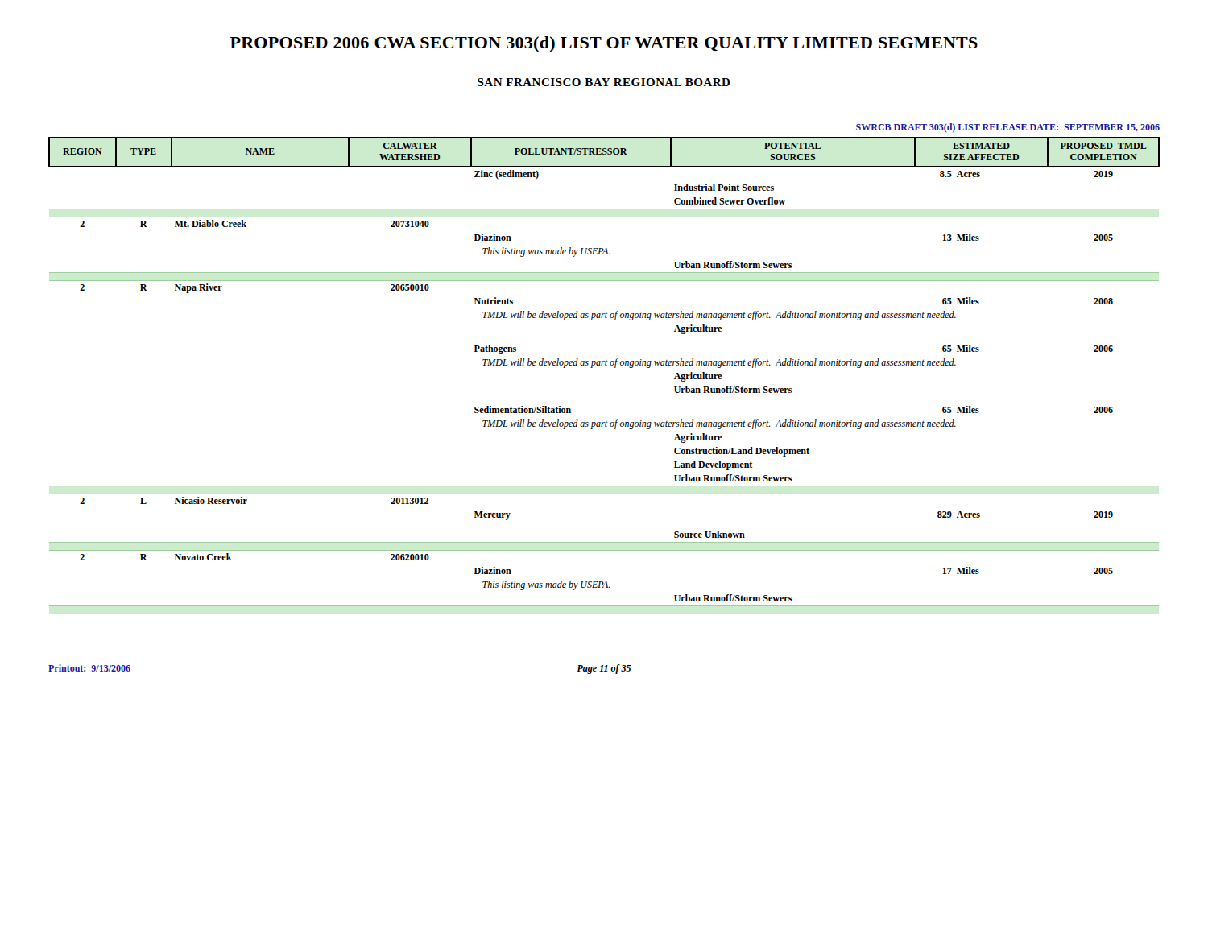PROPOSED 2006 CWA SECTION 303(d) LIST OF WATER QUALITY LIMITED SEGMENTS
SAN FRANCISCO BAY REGIONAL BOARD
SWRCB DRAFT 303(d) LIST RELEASE DATE: SEPTEMBER 15, 2006
| REGION | TYPE | NAME | CALWATER WATERSHED | POLLUTANT/STRESSOR | POTENTIAL SOURCES | ESTIMATED SIZE AFFECTED | PROPOSED TMDL COMPLETION |
| --- | --- | --- | --- | --- | --- | --- | --- |
| | | | | Zinc (sediment) | | 8.5 Acres | 2019 |
| | Industrial Point Sources | |
| | Combined Sewer Overflow | |
| 2 | R | Mt. Diablo Creek | 20731040 | | | | |
| | Diazinon | | 13 Miles | 2005 |
| | This listing was made by USEPA. |
| | Urban Runoff/Storm Sewers | |
| 2 | R | Napa River | 20650010 | | | | |
| | Nutrients | | 65 Miles | 2008 |
| | TMDL will be developed as part of ongoing watershed management effort. Additional monitoring and assessment needed. |
| | Agriculture | |
| | Pathogens | | 65 Miles | 2006 |
| | TMDL will be developed as part of ongoing watershed management effort. Additional monitoring and assessment needed. |
| | Agriculture | |
| | Urban Runoff/Storm Sewers | |
| | Sedimentation/Siltation | | 65 Miles | 2006 |
| | TMDL will be developed as part of ongoing watershed management effort. Additional monitoring and assessment needed. |
| | Agriculture | |
| | Construction/Land Development | |
| | Land Development | |
| | Urban Runoff/Storm Sewers | |
| 2 | L | Nicasio Reservoir | 20113012 | | | | |
| | Mercury | | 829 Acres | 2019 |
| | Source Unknown | |
| 2 | R | Novato Creek | 20620010 | | | | |
| | Diazinon | | 17 Miles | 2005 |
| | This listing was made by USEPA. |
| | Urban Runoff/Storm Sewers | |
Printout: 9/13/2006 Page 11 of 35